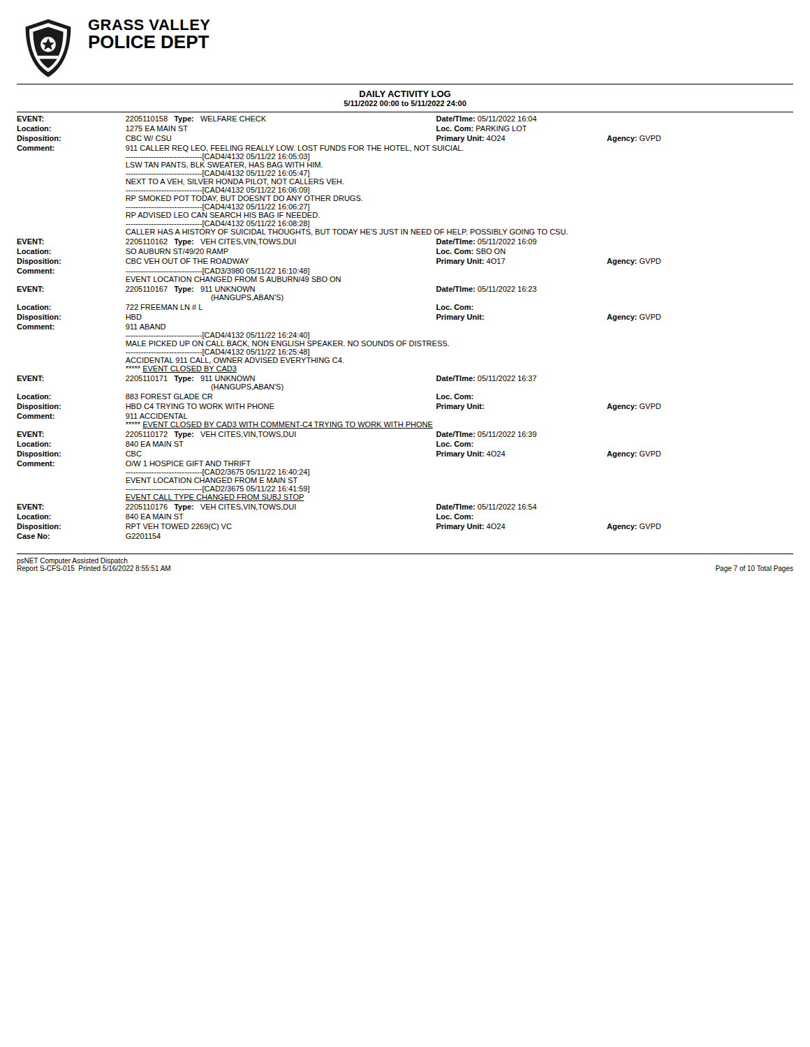GRASS VALLEY
POLICE DEPT
DAILY ACTIVITY LOG
5/11/2022 00:00 to 5/11/2022 24:00
| EVENT: | 2205110158 Type: WELFARE CHECK | Date/TIme: 05/11/2022 16:04 |
| Location: | 1275 EA MAIN ST | Loc. Com: PARKING LOT |
| Disposition: | CBC W/ CSU | Primary Unit: 4O24 | Agency: GVPD | |
| Comment: | 911 CALLER REQ LEO, FEELING REALLY LOW. LOST FUNDS FOR THE HOTEL, NOT SUICIAL. ------------------------------[CAD4/4132 05/11/22 16:05:03] LSW TAN PANTS, BLK SWEATER, HAS BAG WITH HIM. ------------------------------[CAD4/4132 05/11/22 16:05:47] NEXT TO A VEH, SILVER HONDA PILOT, NOT CALLERS VEH. ------------------------------[CAD4/4132 05/11/22 16:06:09] RP SMOKED POT TODAY, BUT DOESN'T DO ANY OTHER DRUGS. ------------------------------[CAD4/4132 05/11/22 16:06:27] RP ADVISED LEO CAN SEARCH HIS BAG IF NEEDED. ------------------------------[CAD4/4132 05/11/22 16:08:28] CALLER HAS A HISTORY OF SUICIDAL THOUGHTS, BUT TODAY HE'S JUST IN NEED OF HELP. POSSIBLY GOING TO CSU. |
| EVENT: | 2205110162 Type: VEH CITES,VIN,TOWS,DUI | Date/TIme: 05/11/2022 16:09 |
| Location: | SO AUBURN ST/49/20 RAMP | Loc. Com: SBO ON |
| Disposition: | CBC VEH OUT OF THE ROADWAY | Primary Unit: 4O17 | Agency: GVPD | |
| Comment: | ------------------------------[CAD3/3980 05/11/22 16:10:48] EVENT LOCATION CHANGED FROM S AUBURN/49 SBO ON |
| EVENT: | 2205110167 Type: 911 UNKNOWN (HANGUPS,ABAN'S) | Date/TIme: 05/11/2022 16:23 |
| Location: | 722 FREEMAN LN # L | Loc. Com: |
| Disposition: | HBD | Primary Unit: | Agency: GVPD | |
| Comment: | 911 ABAND ------------------------------[CAD4/4132 05/11/22 16:24:40] MALE PICKED UP ON CALL BACK, NON ENGLISH SPEAKER. NO SOUNDS OF DISTRESS. ------------------------------[CAD4/4132 05/11/22 16:25:48] ACCIDENTAL 911 CALL, OWNER ADVISED EVERYTHING C4. ***** EVENT CLOSED BY CAD3 |
| EVENT: | 2205110171 Type: 911 UNKNOWN (HANGUPS,ABAN'S) | Date/TIme: 05/11/2022 16:37 |
| Location: | 883 FOREST GLADE CR | Loc. Com: |
| Disposition: | HBD C4 TRYING TO WORK WITH PHONE | Primary Unit: | Agency: GVPD | |
| Comment: | 911 ACCIDENTAL ***** EVENT CLOSED BY CAD3 WITH COMMENT-C4 TRYING TO WORK WITH PHONE |
| EVENT: | 2205110172 Type: VEH CITES,VIN,TOWS,DUI | Date/TIme: 05/11/2022 16:39 |
| Location: | 840 EA MAIN ST | Loc. Com: |
| Disposition: | CBC | Primary Unit: 4O24 | Agency: GVPD | |
| Comment: | O/W 1 HOSPICE GIFT AND THRIFT ------------------------------[CAD2/3675 05/11/22 16:40:24] EVENT LOCATION CHANGED FROM E MAIN ST ------------------------------[CAD2/3675 05/11/22 16:41:59] EVENT CALL TYPE CHANGED FROM SUBJ STOP |
| EVENT: | 2205110176 Type: VEH CITES,VIN,TOWS,DUI | Date/TIme: 05/11/2022 16:54 |
| Location: | 840 EA MAIN ST | Loc. Com: |
| Disposition: | RPT VEH TOWED 2269(C) VC | Primary Unit: 4O24 | Agency: GVPD | |
| Case No: | G2201154 |
psNET Computer Assisted Dispatch
Report S-CFS-015 Printed 5/16/2022 8:55:51 AM
Page 7 of 10 Total Pages